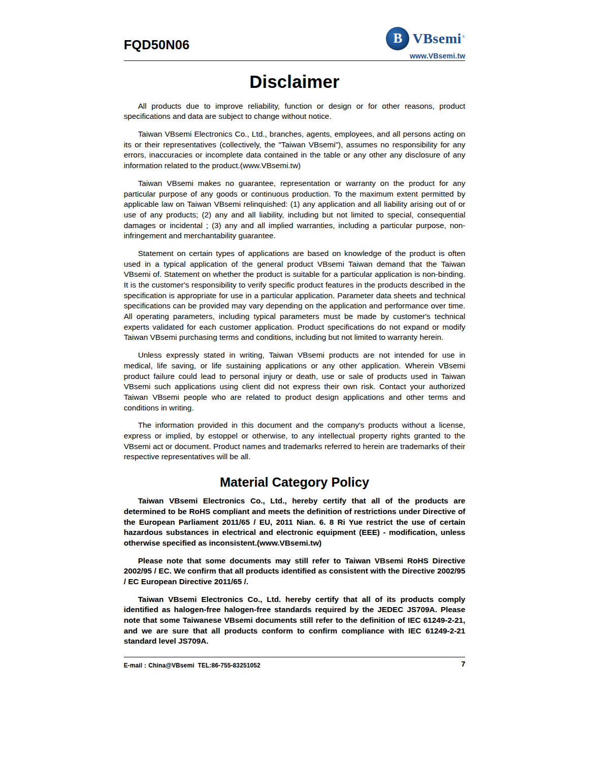FQD50N06
B
VBsemi®
www.VBsemi.tw
Disclaimer
All products due to improve reliability, function or design or for other reasons, product specifications and data are subject to change without notice.
Taiwan VBsemi Electronics Co., Ltd., branches, agents, employees, and all persons acting on its or their representatives (collectively, the "Taiwan VBsemi"), assumes no responsibility for any errors, inaccuracies or incomplete data contained in the table or any other any disclosure of any information related to the product.(www.VBsemi.tw)
Taiwan VBsemi makes no guarantee, representation or warranty on the product for any particular purpose of any goods or continuous production. To the maximum extent permitted by applicable law on Taiwan VBsemi relinquished: (1) any application and all liability arising out of or use of any products; (2) any and all liability, including but not limited to special, consequential damages or incidental ; (3) any and all implied warranties, including a particular purpose, non-infringement and merchantability guarantee.
Statement on certain types of applications are based on knowledge of the product is often used in a typical application of the general product VBsemi Taiwan demand that the Taiwan VBsemi of. Statement on whether the product is suitable for a particular application is non-binding. It is the customer's responsibility to verify specific product features in the products described in the specification is appropriate for use in a particular application. Parameter data sheets and technical specifications can be provided may vary depending on the application and performance over time. All operating parameters, including typical parameters must be made by customer's technical experts validated for each customer application. Product specifications do not expand or modify Taiwan VBsemi purchasing terms and conditions, including but not limited to warranty herein.
Unless expressly stated in writing, Taiwan VBsemi products are not intended for use in medical, life saving, or life sustaining applications or any other application. Wherein VBsemi product failure could lead to personal injury or death, use or sale of products used in Taiwan VBsemi such applications using client did not express their own risk. Contact your authorized Taiwan VBsemi people who are related to product design applications and other terms and conditions in writing.
The information provided in this document and the company's products without a license, express or implied, by estoppel or otherwise, to any intellectual property rights granted to the VBsemi act or document. Product names and trademarks referred to herein are trademarks of their respective representatives will be all.
Material Category Policy
Taiwan VBsemi Electronics Co., Ltd., hereby certify that all of the products are determined to be RoHS compliant and meets the definition of restrictions under Directive of the European Parliament 2011/65 / EU, 2011 Nian. 6. 8 Ri Yue restrict the use of certain hazardous substances in electrical and electronic equipment (EEE) - modification, unless otherwise specified as inconsistent.(www.VBsemi.tw)
Please note that some documents may still refer to Taiwan VBsemi RoHS Directive 2002/95 / EC. We confirm that all products identified as consistent with the Directive 2002/95 / EC European Directive 2011/65 /.
Taiwan VBsemi Electronics Co., Ltd. hereby certify that all of its products comply identified as halogen-free halogen-free standards required by the JEDEC JS709A. Please note that some Taiwanese VBsemi documents still refer to the definition of IEC 61249-2-21, and we are sure that all products conform to confirm compliance with IEC 61249-2-21 standard level JS709A.
E-mail：China@VBsemi TEL:86-755-83251052
7